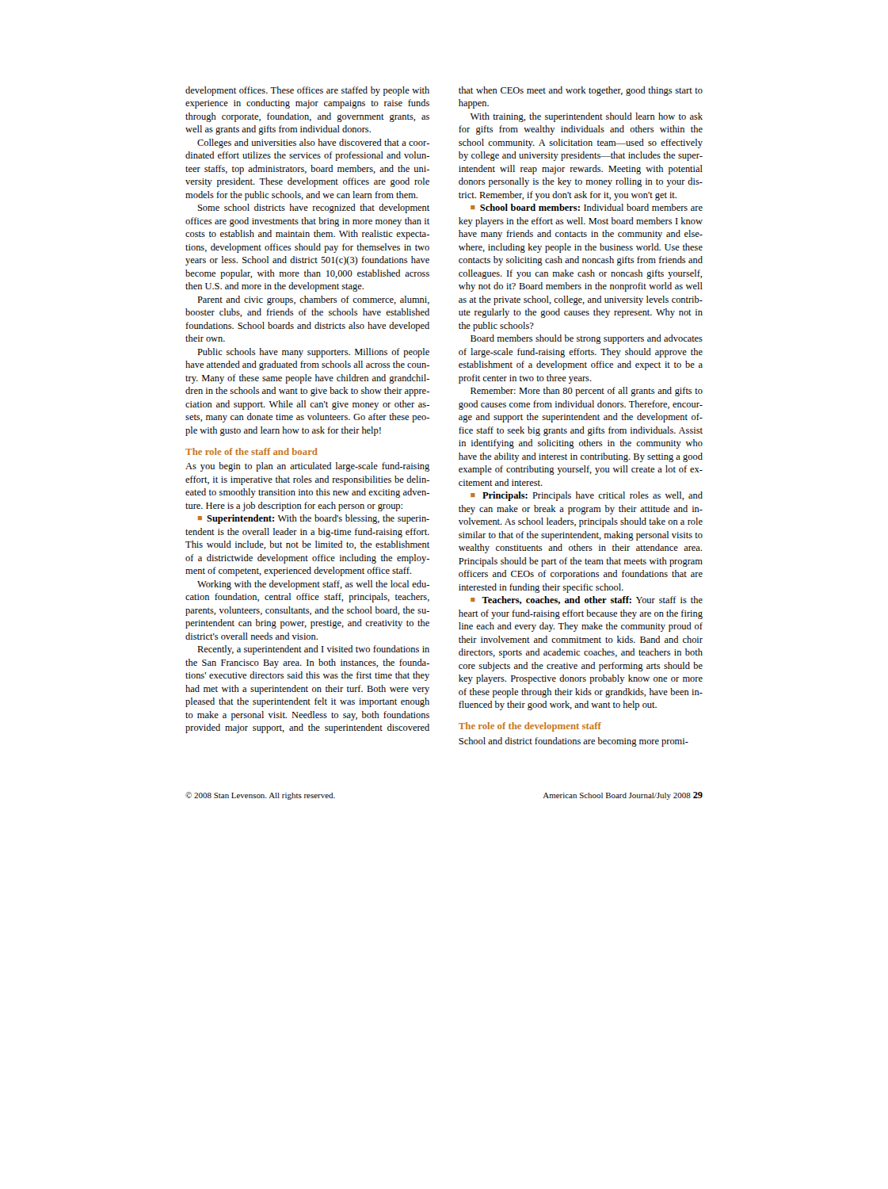development offices. These offices are staffed by people with experience in conducting major campaigns to raise funds through corporate, foundation, and government grants, as well as grants and gifts from individual donors.
Colleges and universities also have discovered that a coordinated effort utilizes the services of professional and volunteer staffs, top administrators, board members, and the university president. These development offices are good role models for the public schools, and we can learn from them.
Some school districts have recognized that development offices are good investments that bring in more money than it costs to establish and maintain them. With realistic expectations, development offices should pay for themselves in two years or less. School and district 501(c)(3) foundations have become popular, with more than 10,000 established across then U.S. and more in the development stage.
Parent and civic groups, chambers of commerce, alumni, booster clubs, and friends of the schools have established foundations. School boards and districts also have developed their own.
Public schools have many supporters. Millions of people have attended and graduated from schools all across the country. Many of these same people have children and grandchildren in the schools and want to give back to show their appreciation and support. While all can't give money or other assets, many can donate time as volunteers. Go after these people with gusto and learn how to ask for their help!
The role of the staff and board
As you begin to plan an articulated large-scale fund-raising effort, it is imperative that roles and responsibilities be delineated to smoothly transition into this new and exciting adventure. Here is a job description for each person or group:
■ Superintendent: With the board's blessing, the superintendent is the overall leader in a big-time fund-raising effort. This would include, but not be limited to, the establishment of a districtwide development office including the employment of competent, experienced development office staff.
Working with the development staff, as well the local education foundation, central office staff, principals, teachers, parents, volunteers, consultants, and the school board, the superintendent can bring power, prestige, and creativity to the district's overall needs and vision.
Recently, a superintendent and I visited two foundations in the San Francisco Bay area. In both instances, the foundations' executive directors said this was the first time that they had met with a superintendent on their turf. Both were very pleased that the superintendent felt it was important enough to make a personal visit. Needless to say, both foundations provided major support, and the superintendent discovered that when CEOs meet and work together, good things start to happen.
With training, the superintendent should learn how to ask for gifts from wealthy individuals and others within the school community. A solicitation team—used so effectively by college and university presidents—that includes the superintendent will reap major rewards. Meeting with potential donors personally is the key to money rolling in to your district. Remember, if you don't ask for it, you won't get it.
■ School board members: Individual board members are key players in the effort as well. Most board members I know have many friends and contacts in the community and elsewhere, including key people in the business world. Use these contacts by soliciting cash and noncash gifts from friends and colleagues. If you can make cash or noncash gifts yourself, why not do it? Board members in the nonprofit world as well as at the private school, college, and university levels contribute regularly to the good causes they represent. Why not in the public schools?
Board members should be strong supporters and advocates of large-scale fund-raising efforts. They should approve the establishment of a development office and expect it to be a profit center in two to three years.
Remember: More than 80 percent of all grants and gifts to good causes come from individual donors. Therefore, encourage and support the superintendent and the development office staff to seek big grants and gifts from individuals. Assist in identifying and soliciting others in the community who have the ability and interest in contributing. By setting a good example of contributing yourself, you will create a lot of excitement and interest.
■ Principals: Principals have critical roles as well, and they can make or break a program by their attitude and involvement. As school leaders, principals should take on a role similar to that of the superintendent, making personal visits to wealthy constituents and others in their attendance area. Principals should be part of the team that meets with program officers and CEOs of corporations and foundations that are interested in funding their specific school.
■ Teachers, coaches, and other staff: Your staff is the heart of your fund-raising effort because they are on the firing line each and every day. They make the community proud of their involvement and commitment to kids. Band and choir directors, sports and academic coaches, and teachers in both core subjects and the creative and performing arts should be key players. Prospective donors probably know one or more of these people through their kids or grandkids, have been influenced by their good work, and want to help out.
The role of the development staff
School and district foundations are becoming more promi-
© 2008 Stan Levenson. All rights reserved.
American School Board Journal/July 200829